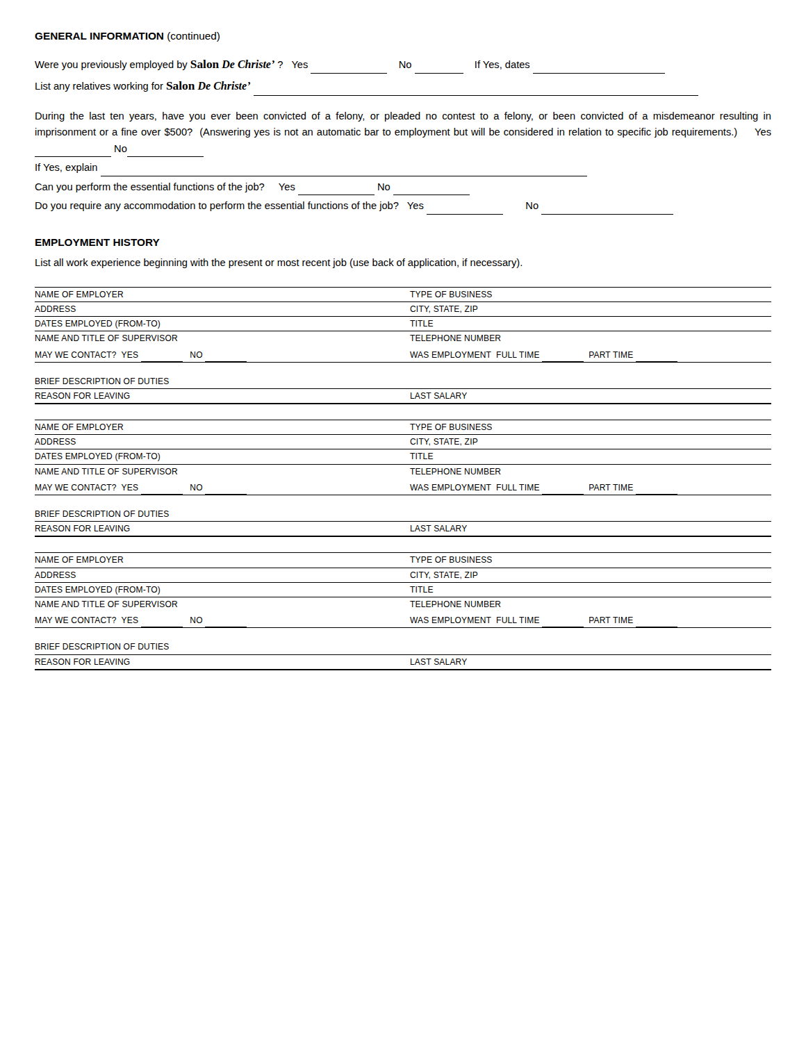GENERAL INFORMATION (continued)
Were you previously employed by Salon De Christe’ ? Yes No If Yes, dates
List any relatives working for Salon De Christe’
During the last ten years, have you ever been convicted of a felony, or pleaded no contest to a felony, or been convicted of a misdemeanor resulting in imprisonment or a fine over $500? (Answering yes is not an automatic bar to employment but will be considered in relation to specific job requirements.) Yes No
If Yes, explain
Can you perform the essential functions of the job? Yes No
Do you require any accommodation to perform the essential functions of the job? Yes No
EMPLOYMENT HISTORY
List all work experience beginning with the present or most recent job (use back of application, if necessary).
| NAME OF EMPLOYER | TYPE OF BUSINESS |
| ADDRESS | CITY, STATE, ZIP |
| DATES EMPLOYED (FROM-TO) | TITLE |
| NAME AND TITLE OF SUPERVISOR | TELEPHONE NUMBER |
| MAY WE CONTACT? YES NO | WAS EMPLOYMENT FULL TIME PART TIME |
| BRIEF DESCRIPTION OF DUTIES |
| REASON FOR LEAVING | LAST SALARY |
| NAME OF EMPLOYER | TYPE OF BUSINESS |
| ADDRESS | CITY, STATE, ZIP |
| DATES EMPLOYED (FROM-TO) | TITLE |
| NAME AND TITLE OF SUPERVISOR | TELEPHONE NUMBER |
| MAY WE CONTACT? YES NO | WAS EMPLOYMENT FULL TIME PART TIME |
| BRIEF DESCRIPTION OF DUTIES |
| REASON FOR LEAVING | LAST SALARY |
| NAME OF EMPLOYER | TYPE OF BUSINESS |
| ADDRESS | CITY, STATE, ZIP |
| DATES EMPLOYED (FROM-TO) | TITLE |
| NAME AND TITLE OF SUPERVISOR | TELEPHONE NUMBER |
| MAY WE CONTACT? YES NO | WAS EMPLOYMENT FULL TIME PART TIME |
| BRIEF DESCRIPTION OF DUTIES |
| REASON FOR LEAVING | LAST SALARY |